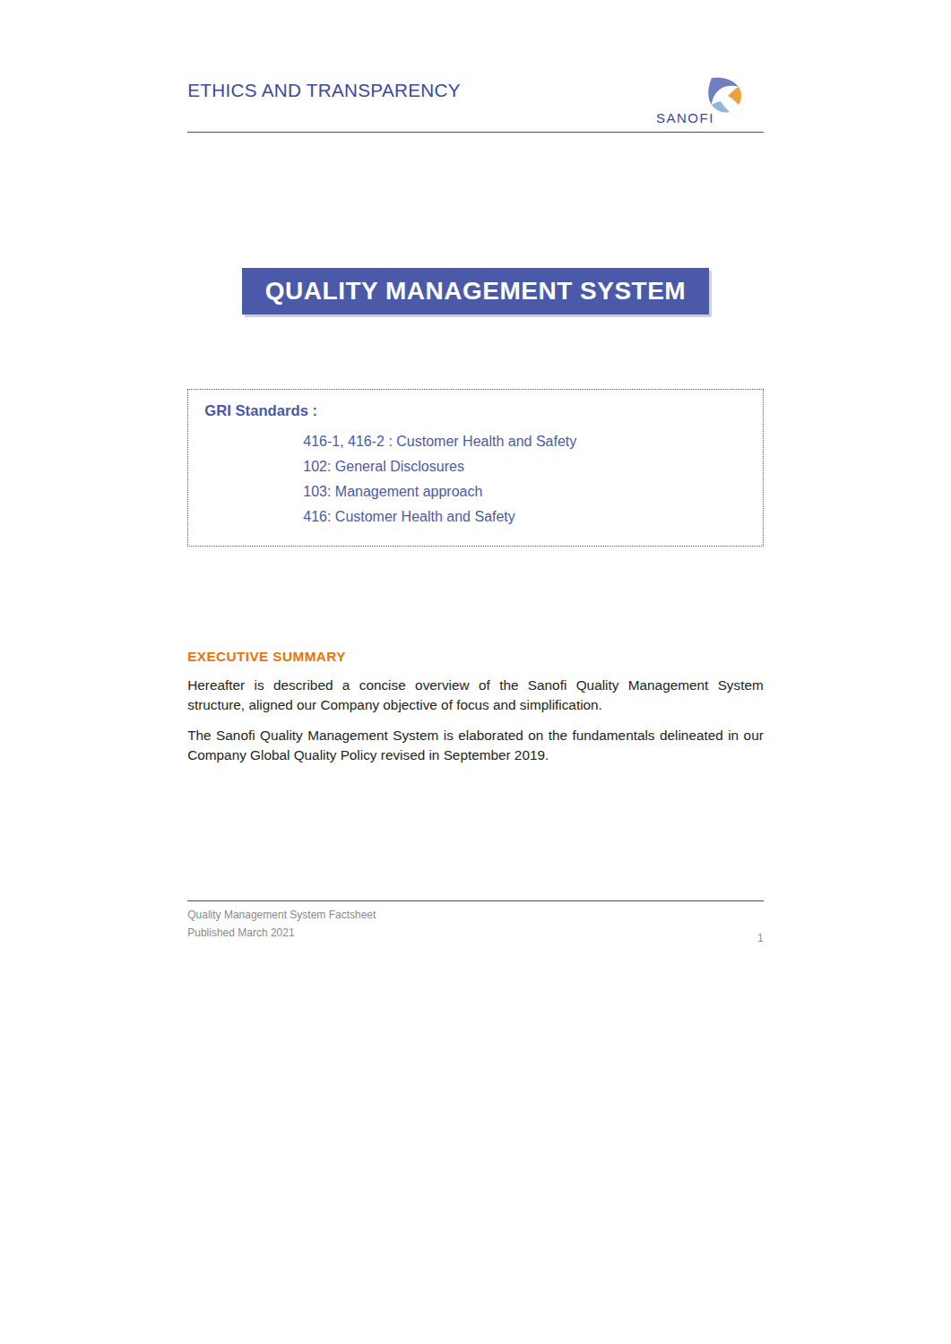ETHICS AND TRANSPARENCY
SANOFI
QUALITY MANAGEMENT SYSTEM
GRI Standards :
416-1, 416-2 : Customer Health and Safety
102: General Disclosures
103: Management approach
416: Customer Health and Safety
EXECUTIVE SUMMARY
Hereafter is described a concise overview of the Sanofi Quality Management System structure, aligned our Company objective of focus and simplification.
The Sanofi Quality Management System is elaborated on the fundamentals delineated in our Company Global Quality Policy revised in September 2019.
Quality Management System Factsheet
Published March 2021
1